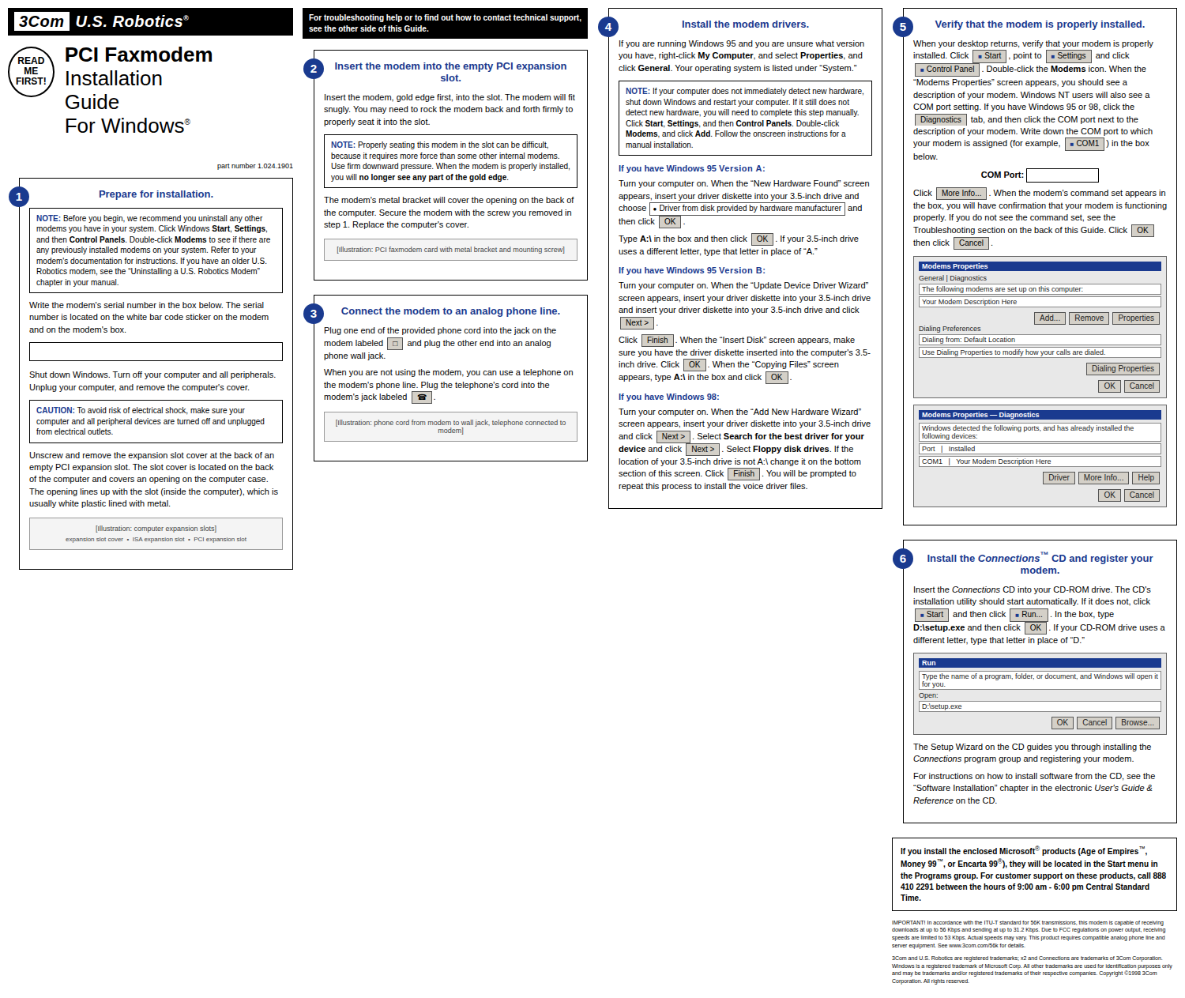3Com U.S. Robotics®
READ
ME
FIRST!
PCI Faxmodem
Installation
Guide
For Windows®
part number 1.024.1901
1
Prepare for installation.
NOTE: Before you begin, we recommend you uninstall any other modems you have in your system. Click Windows Start, Settings, and then Control Panels. Double-click Modems to see if there are any previously installed modems on your system. Refer to your modem's documentation for instructions. If you have an older U.S. Robotics modem, see the “Uninstalling a U.S. Robotics Modem” chapter in your manual.
Write the modem's serial number in the box below. The serial number is located on the white bar code sticker on the modem and on the modem's box.
Shut down Windows. Turn off your computer and all peripherals. Unplug your computer, and remove the computer's cover.
CAUTION: To avoid risk of electrical shock, make sure your computer and all peripheral devices are turned off and unplugged from electrical outlets.
Unscrew and remove the expansion slot cover at the back of an empty PCI expansion slot. The slot cover is located on the back of the computer and covers an opening on the computer case. The opening lines up with the slot (inside the computer), which is usually white plastic lined with metal.
[Illustration: computer expansion slots] expansion slot cover • ISA expansion slot • PCI expansion slot
For troubleshooting help or to find out how to contact technical support, see the other side of this Guide.
2
Insert the modem into the empty PCI expansion slot.
Insert the modem, gold edge first, into the slot. The modem will fit snugly. You may need to rock the modem back and forth firmly to properly seat it into the slot.
NOTE: Properly seating this modem in the slot can be difficult, because it requires more force than some other internal modems. Use firm downward pressure. When the modem is properly installed, you will no longer see any part of the gold edge.
The modem's metal bracket will cover the opening on the back of the computer. Secure the modem with the screw you removed in step 1. Replace the computer's cover.
[Illustration: PCI faxmodem card with metal bracket and mounting screw]
3
Connect the modem to an analog phone line.
Plug one end of the provided phone cord into the jack on the modem labeled □ and plug the other end into an analog phone wall jack.
When you are not using the modem, you can use a telephone on the modem's phone line. Plug the telephone's cord into the modem's jack labeled ☎.
[Illustration: phone cord from modem to wall jack, telephone connected to modem]
4
Install the modem drivers.
If you are running Windows 95 and you are unsure what version you have, right-click My Computer, and select Properties, and click General. Your operating system is listed under “System.”
NOTE: If your computer does not immediately detect new hardware, shut down Windows and restart your computer. If it still does not detect new hardware, you will need to complete this step manually. Click Start, Settings, and then Control Panels. Double-click Modems, and click Add. Follow the onscreen instructions for a manual installation.
If you have Windows 95 Version A:
Turn your computer on. When the “New Hardware Found” screen appears, insert your driver diskette into your 3.5-inch drive and choose Driver from disk provided by hardware manufacturer and then click OK.
Type A:\ in the box and then click OK. If your 3.5-inch drive uses a different letter, type that letter in place of “A.”
If you have Windows 95 Version B:
Turn your computer on. When the “Update Device Driver Wizard” screen appears, insert your driver diskette into your 3.5-inch drive and insert your driver diskette into your 3.5-inch drive and click Next >.
Click Finish. When the “Insert Disk” screen appears, make sure you have the driver diskette inserted into the computer's 3.5-inch drive. Click OK. When the “Copying Files” screen appears, type A:\ in the box and click OK.
If you have Windows 98:
Turn your computer on. When the “Add New Hardware Wizard” screen appears, insert your driver diskette into your 3.5-inch drive and click Next >. Select Search for the best driver for your device and click Next >. Select Floppy disk drives. If the location of your 3.5-inch drive is not A:\ change it on the bottom section of this screen. Click Finish. You will be prompted to repeat this process to install the voice driver files.
5
Verify that the modem is properly installed.
When your desktop returns, verify that your modem is properly installed. Click Start, point to Settings and click Control Panel. Double-click the Modems icon. When the “Modems Properties” screen appears, you should see a description of your modem. Windows NT users will also see a COM port setting. If you have Windows 95 or 98, click the Diagnostics tab, and then click the COM port next to the description of your modem. Write down the COM port to which your modem is assigned (for example, COM1) in the box below.
COM Port:
Click More Info.... When the modem's command set appears in the box, you will have confirmation that your modem is functioning properly. If you do not see the command set, see the Troubleshooting section on the back of this Guide. Click OK then click Cancel.
Modems Properties
General | Diagnostics
The following modems are set up on this computer: Your Modem Description Here
Add... Remove Properties
Dialing Preferences
Dialing from: Default Location Use Dialing Properties to modify how your calls are dialed.
Dialing Properties
OK Cancel
Modems Properties — Diagnostics
Windows detected the following ports, and has already installed the following devices: Port | Installed COM1 | Your Modem Description Here
Driver More Info... Help
OK Cancel
6
Install the Connections™ CD and register your modem.
Insert the Connections CD into your CD-ROM drive. The CD's installation utility should start automatically. If it does not, click Start and then click Run.... In the box, type D:\setup.exe and then click OK. If your CD-ROM drive uses a different letter, type that letter in place of “D.”
Run
Type the name of a program, folder, or document, and Windows will open it for you.
Open: D:\setup.exe
OK Cancel Browse...
The Setup Wizard on the CD guides you through installing the Connections program group and registering your modem.
For instructions on how to install software from the CD, see the “Software Installation” chapter in the electronic User's Guide & Reference on the CD.
If you install the enclosed Microsoft® products (Age of Empires™, Money 99™, or Encarta 99®), they will be located in the Start menu in the Programs group. For customer support on these products, call 888 410 2291 between the hours of 9:00 am - 6:00 pm Central Standard Time.
IMPORTANT! In accordance with the ITU-T standard for 56K transmissions, this modem is capable of receiving downloads at up to 56 Kbps and sending at up to 31.2 Kbps. Due to FCC regulations on power output, receiving speeds are limited to 53 Kbps. Actual speeds may vary. This product requires compatible analog phone line and server equipment. See www.3com.com/56k for details.
3Com and U.S. Robotics are registered trademarks; x2 and Connections are trademarks of 3Com Corporation. Windows is a registered trademark of Microsoft Corp. All other trademarks are used for identification purposes only and may be trademarks and/or registered trademarks of their respective companies. Copyright ©1998 3Com Corporation. All rights reserved.